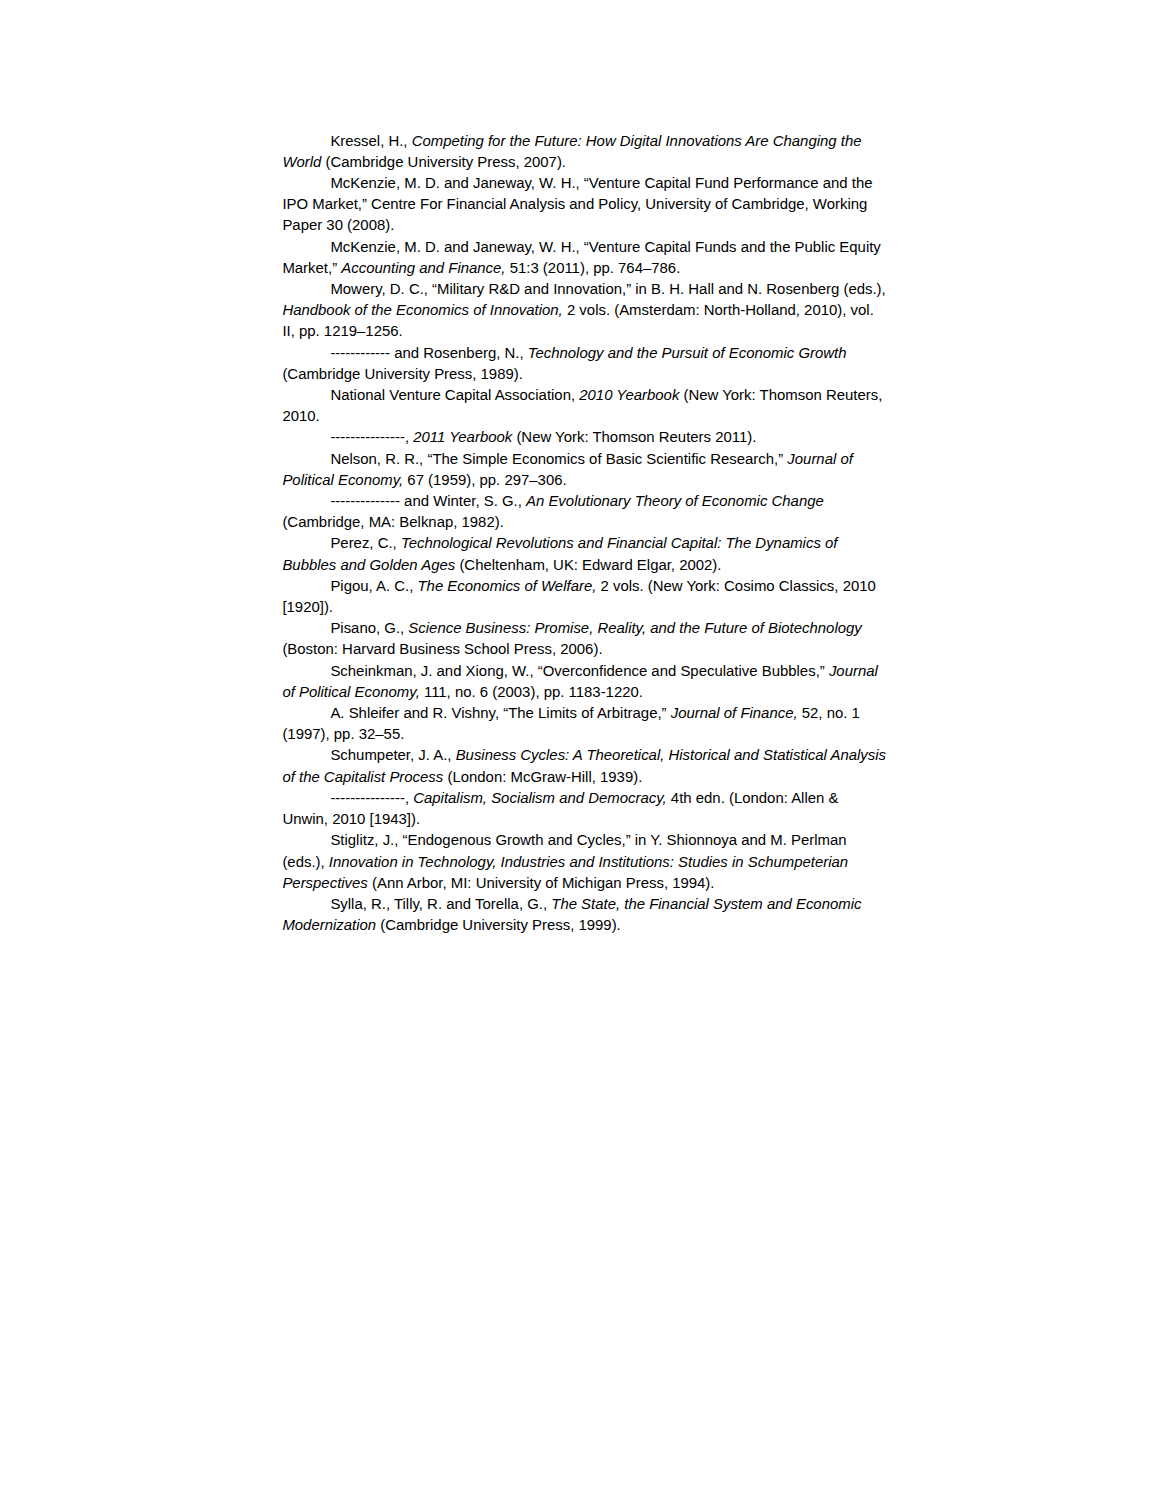Kressel, H., Competing for the Future: How Digital Innovations Are Changing the World (Cambridge University Press, 2007).
McKenzie, M. D. and Janeway, W. H., “Venture Capital Fund Performance and the IPO Market,” Centre For Financial Analysis and Policy, University of Cambridge, Working Paper 30 (2008).
McKenzie, M. D. and Janeway, W. H., “Venture Capital Funds and the Public Equity Market,” Accounting and Finance, 51:3 (2011), pp. 764–786.
Mowery, D. C., “Military R&D and Innovation,” in B. H. Hall and N. Rosenberg (eds.), Handbook of the Economics of Innovation, 2 vols. (Amsterdam: North-Holland, 2010), vol. II, pp. 1219–1256.
------------ and Rosenberg, N., Technology and the Pursuit of Economic Growth (Cambridge University Press, 1989).
National Venture Capital Association, 2010 Yearbook (New York: Thomson Reuters, 2010.
---------------, 2011 Yearbook (New York: Thomson Reuters 2011).
Nelson, R. R., “The Simple Economics of Basic Scientific Research,” Journal of Political Economy, 67 (1959), pp. 297–306.
-------------- and Winter, S. G., An Evolutionary Theory of Economic Change (Cambridge, MA: Belknap, 1982).
Perez, C., Technological Revolutions and Financial Capital: The Dynamics of Bubbles and Golden Ages (Cheltenham, UK: Edward Elgar, 2002).
Pigou, A. C., The Economics of Welfare, 2 vols. (New York: Cosimo Classics, 2010 [1920]).
Pisano, G., Science Business: Promise, Reality, and the Future of Biotechnology (Boston: Harvard Business School Press, 2006).
Scheinkman, J. and Xiong, W., “Overconfidence and Speculative Bubbles,” Journal of Political Economy, 111, no. 6 (2003), pp. 1183-1220.
A. Shleifer and R. Vishny, “The Limits of Arbitrage,” Journal of Finance, 52, no. 1 (1997), pp. 32–55.
Schumpeter, J. A., Business Cycles: A Theoretical, Historical and Statistical Analysis of the Capitalist Process (London: McGraw-Hill, 1939).
---------------, Capitalism, Socialism and Democracy, 4th edn. (London: Allen & Unwin, 2010 [1943]).
Stiglitz, J., “Endogenous Growth and Cycles,” in Y. Shionnoya and M. Perlman (eds.), Innovation in Technology, Industries and Institutions: Studies in Schumpeterian Perspectives (Ann Arbor, MI: University of Michigan Press, 1994).
Sylla, R., Tilly, R. and Torella, G., The State, the Financial System and Economic Modernization (Cambridge University Press, 1999).